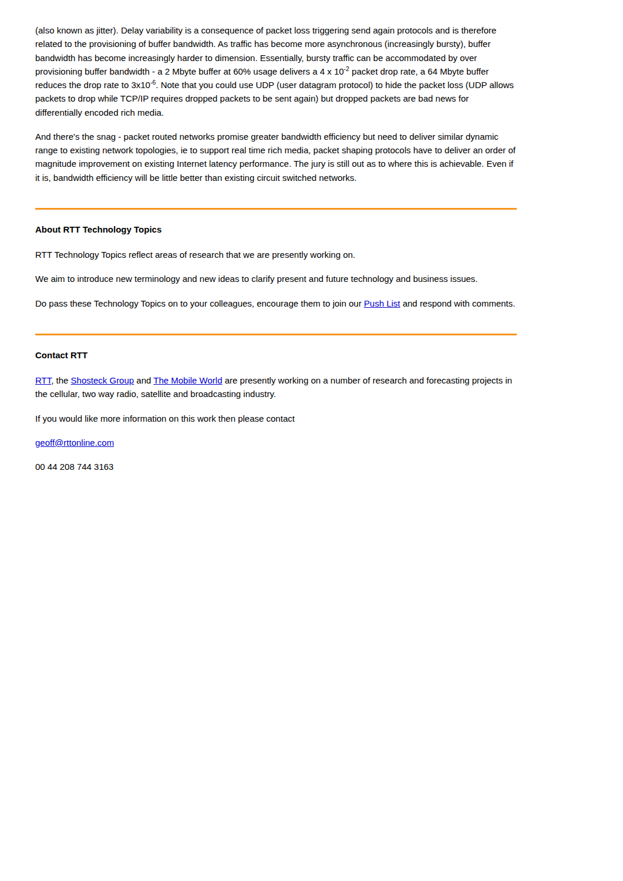(also known as jitter). Delay variability is a consequence of packet loss triggering send again protocols and is therefore related to the provisioning of buffer bandwidth. As traffic has become more asynchronous (increasingly bursty), buffer bandwidth has become increasingly harder to dimension. Essentially, bursty traffic can be accommodated by over provisioning buffer bandwidth - a 2 Mbyte buffer at 60% usage delivers a 4 x 10-2 packet drop rate, a 64 Mbyte buffer reduces the drop rate to 3x10-6. Note that you could use UDP (user datagram protocol) to hide the packet loss (UDP allows packets to drop while TCP/IP requires dropped packets to be sent again) but dropped packets are bad news for differentially encoded rich media.
And there's the snag - packet routed networks promise greater bandwidth efficiency but need to deliver similar dynamic range to existing network topologies, ie to support real time rich media, packet shaping protocols have to deliver an order of magnitude improvement on existing Internet latency performance. The jury is still out as to where this is achievable. Even if it is, bandwidth efficiency will be little better than existing circuit switched networks.
About RTT Technology Topics
RTT Technology Topics reflect areas of research that we are presently working on.
We aim to introduce new terminology and new ideas to clarify present and future technology and business issues.
Do pass these Technology Topics on to your colleagues, encourage them to join our Push List and respond with comments.
Contact RTT
RTT, the Shosteck Group and The Mobile World are presently working on a number of research and forecasting projects in the cellular, two way radio, satellite and broadcasting industry.
If you would like more information on this work then please contact
geoff@rttonline.com
00 44 208 744 3163